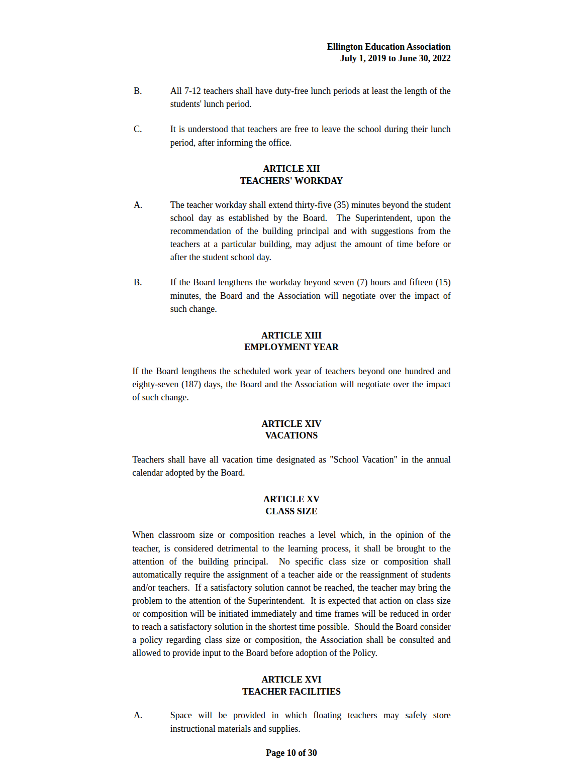Ellington Education Association July 1, 2019 to June 30, 2022
B.
All 7-12 teachers shall have duty-free lunch periods at least the length of the students' lunch period.
C.
It is understood that teachers are free to leave the school during their lunch period, after informing the office.
ARTICLE XII TEACHERS' WORKDAY
A.
The teacher workday shall extend thirty-five (35) minutes beyond the student school day as established by the Board. The Superintendent, upon the recommendation of the building principal and with suggestions from the teachers at a particular building, may adjust the amount of time before or after the student school day.
B.
If the Board lengthens the workday beyond seven (7) hours and fifteen (15) minutes, the Board and the Association will negotiate over the impact of such change.
ARTICLE XIII EMPLOYMENT YEAR
If the Board lengthens the scheduled work year of teachers beyond one hundred and eighty-seven (187) days, the Board and the Association will negotiate over the impact of such change.
ARTICLE XIV VACATIONS
Teachers shall have all vacation time designated as "School Vacation" in the annual calendar adopted by the Board.
ARTICLE XV CLASS SIZE
When classroom size or composition reaches a level which, in the opinion of the teacher, is considered detrimental to the learning process, it shall be brought to the attention of the building principal. No specific class size or composition shall automatically require the assignment of a teacher aide or the reassignment of students and/or teachers. If a satisfactory solution cannot be reached, the teacher may bring the problem to the attention of the Superintendent. It is expected that action on class size or composition will be initiated immediately and time frames will be reduced in order to reach a satisfactory solution in the shortest time possible. Should the Board consider a policy regarding class size or composition, the Association shall be consulted and allowed to provide input to the Board before adoption of the Policy.
ARTICLE XVI TEACHER FACILITIES
A.
Space will be provided in which floating teachers may safely store instructional materials and supplies.
Page 10 of 30